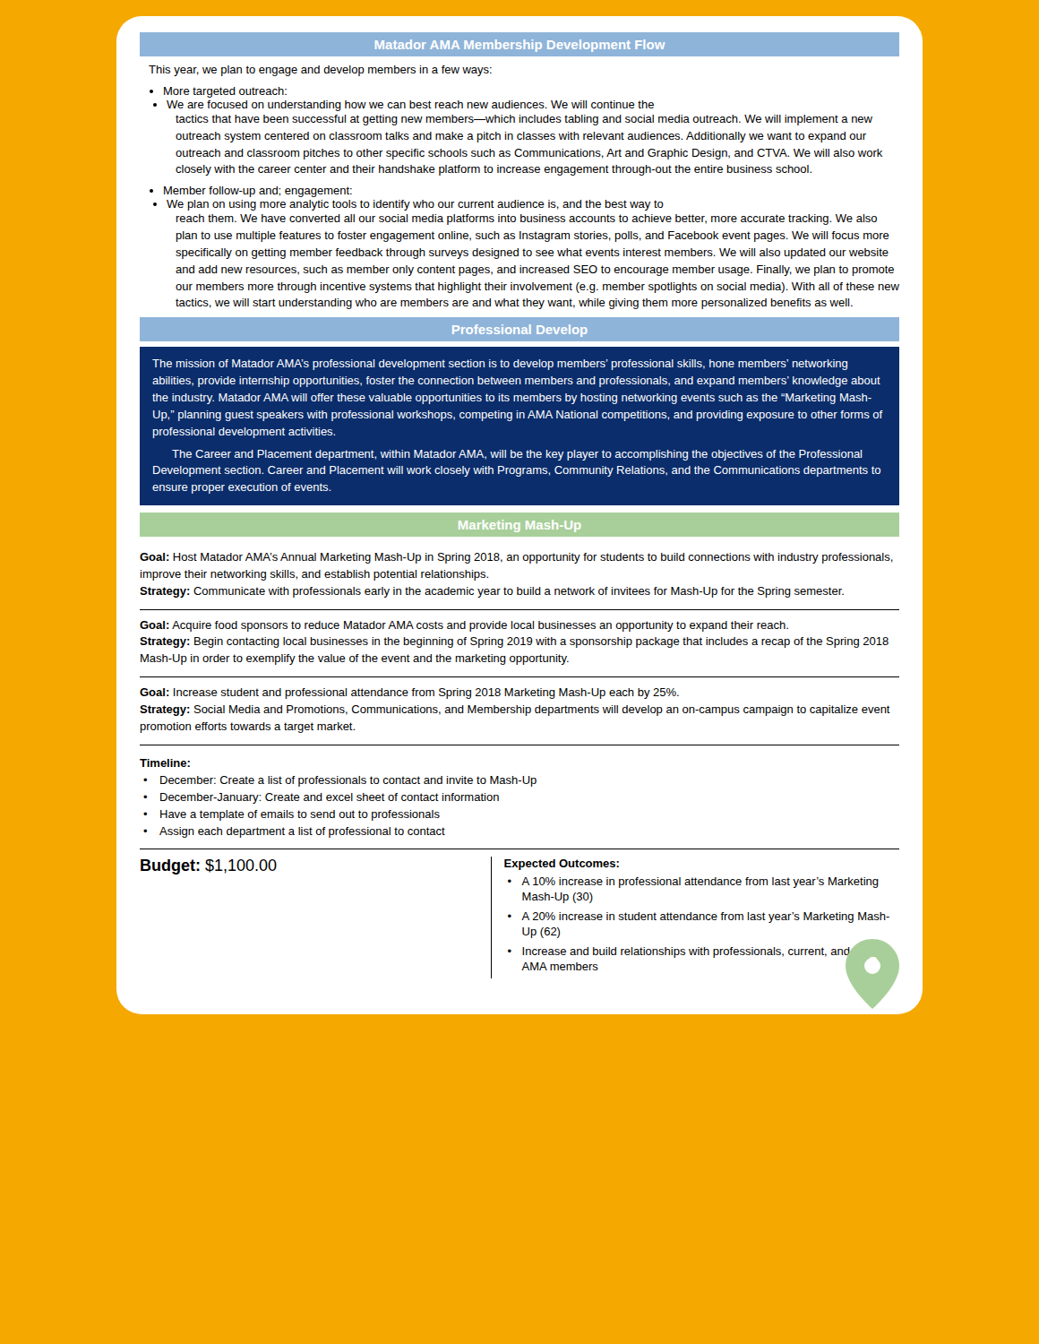Matador AMA Membership Development Flow
This year, we plan to engage and develop members in a few ways:
More targeted outreach:
We are focused on understanding how we can best reach new audiences. We will continue the
tactics that have been successful at getting new members—which includes tabling and social media outreach. We will implement a new outreach system centered on classroom talks and make a pitch in classes with relevant audiences. Additionally we want to expand our outreach and classroom pitches to other specific schools such as Communications, Art and Graphic Design, and CTVA. We will also work closely with the career center and their handshake platform to increase engagement through-out the entire business school.
Member follow-up and; engagement:
We plan on using more analytic tools to identify who our current audience is, and the best way to
reach them. We have converted all our social media platforms into business accounts to achieve better, more accurate tracking. We also plan to use multiple features to foster engagement online, such as Instagram stories, polls, and Facebook event pages. We will focus more specifically on getting member feedback through surveys designed to see what events interest members. We will also updated our website and add new resources, such as member only content pages, and increased SEO to encourage member usage. Finally, we plan to promote our members more through incentive systems that highlight their involvement (e.g. member spotlights on social media). With all of these new tactics, we will start understanding who are members are and what they want, while giving them more personalized benefits as well.
Professional Develop
The mission of Matador AMA’s professional development section is to develop members’ professional skills, hone members’ networking abilities, provide internship opportunities, foster the connection between members and professionals, and expand members’ knowledge about the industry. Matador AMA will offer these valuable opportunities to its members by hosting networking events such as the “Marketing Mash-Up,” planning guest speakers with professional workshops, competing in AMA National competitions, and providing exposure to other forms of professional development activities.
The Career and Placement department, within Matador AMA, will be the key player to accomplishing the objectives of the Professional Development section. Career and Placement will work closely with Programs, Community Relations, and the Communications departments to ensure proper execution of events.
Marketing Mash-Up
Goal: Host Matador AMA’s Annual Marketing Mash-Up in Spring 2018, an opportunity for students to build connections with industry professionals, improve their networking skills, and establish potential relationships.
Strategy: Communicate with professionals early in the academic year to build a network of invitees for Mash-Up for the Spring semester.
Goal: Acquire food sponsors to reduce Matador AMA costs and provide local businesses an opportunity to expand their reach.
Strategy: Begin contacting local businesses in the beginning of Spring 2019 with a sponsorship package that includes a recap of the Spring 2018 Mash-Up in order to exemplify the value of the event and the marketing opportunity.
Goal: Increase student and professional attendance from Spring 2018 Marketing Mash-Up each by 25%.
Strategy: Social Media and Promotions, Communications, and Membership departments will develop an on-campus campaign to capitalize event promotion efforts towards a target market.
Timeline:
December: Create a list of professionals to contact and invite to Mash-Up
December-January: Create and excel sheet of contact information
Have a template of emails to send out to professionals
Assign each department a list of professional to contact
Budget: $1,100.00
Expected Outcomes:
A 10% increase in professional attendance from last year’s Marketing Mash-Up (30)
A 20% increase in student attendance from last year’s Marketing Mash-Up (62)
Increase and build relationships with professionals, current, and future AMA members
2